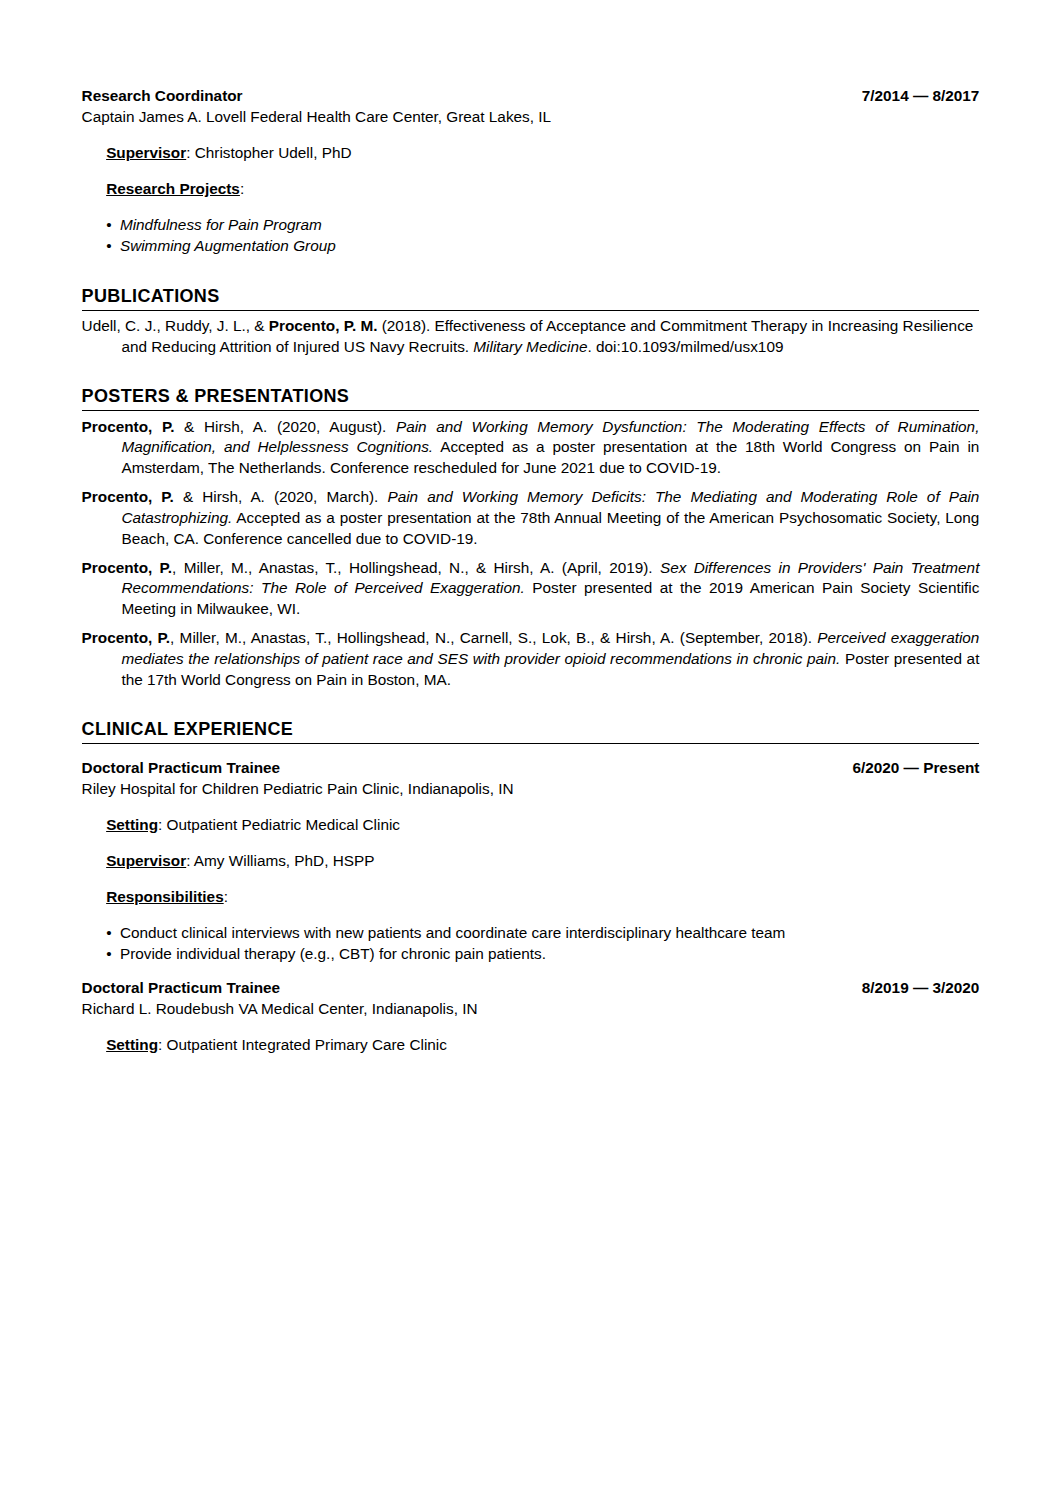Research Coordinator 7/2014 — 8/2017
Captain James A. Lovell Federal Health Care Center, Great Lakes, IL
Supervisor: Christopher Udell, PhD
Research Projects:
Mindfulness for Pain Program
Swimming Augmentation Group
PUBLICATIONS
Udell, C. J., Ruddy, J. L., & Procento, P. M. (2018). Effectiveness of Acceptance and Commitment Therapy in Increasing Resilience and Reducing Attrition of Injured US Navy Recruits. Military Medicine. doi:10.1093/milmed/usx109
POSTERS & PRESENTATIONS
Procento, P. & Hirsh, A. (2020, August). Pain and Working Memory Dysfunction: The Moderating Effects of Rumination, Magnification, and Helplessness Cognitions. Accepted as a poster presentation at the 18th World Congress on Pain in Amsterdam, The Netherlands. Conference rescheduled for June 2021 due to COVID-19.
Procento, P. & Hirsh, A. (2020, March). Pain and Working Memory Deficits: The Mediating and Moderating Role of Pain Catastrophizing. Accepted as a poster presentation at the 78th Annual Meeting of the American Psychosomatic Society, Long Beach, CA. Conference cancelled due to COVID-19.
Procento, P., Miller, M., Anastas, T., Hollingshead, N., & Hirsh, A. (April, 2019). Sex Differences in Providers' Pain Treatment Recommendations: The Role of Perceived Exaggeration. Poster presented at the 2019 American Pain Society Scientific Meeting in Milwaukee, WI.
Procento, P., Miller, M., Anastas, T., Hollingshead, N., Carnell, S., Lok, B., & Hirsh, A. (September, 2018). Perceived exaggeration mediates the relationships of patient race and SES with provider opioid recommendations in chronic pain. Poster presented at the 17th World Congress on Pain in Boston, MA.
CLINICAL EXPERIENCE
Doctoral Practicum Trainee 6/2020 — Present
Riley Hospital for Children Pediatric Pain Clinic, Indianapolis, IN
Setting: Outpatient Pediatric Medical Clinic
Supervisor: Amy Williams, PhD, HSPP
Responsibilities:
Conduct clinical interviews with new patients and coordinate care interdisciplinary healthcare team
Provide individual therapy (e.g., CBT) for chronic pain patients.
Doctoral Practicum Trainee 8/2019 — 3/2020
Richard L. Roudebush VA Medical Center, Indianapolis, IN
Setting: Outpatient Integrated Primary Care Clinic